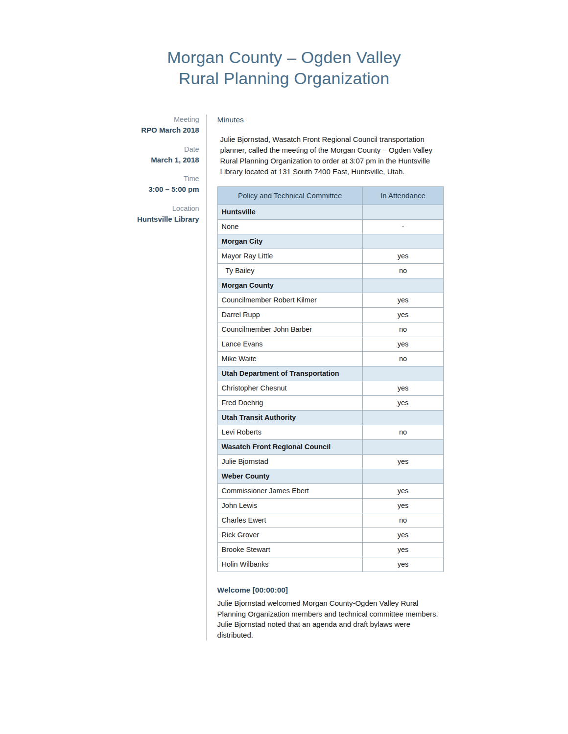Morgan County – Ogden Valley Rural Planning Organization
Meeting
RPO March 2018
Date
March 1, 2018
Time
3:00 – 5:00 pm
Location
Huntsville Library
Minutes
Julie Bjornstad, Wasatch Front Regional Council transportation planner, called the meeting of the Morgan County – Ogden Valley Rural Planning Organization to order at 3:07 pm in the Huntsville Library located at 131 South 7400 East, Huntsville, Utah.
| Policy and Technical Committee | In Attendance |
| --- | --- |
| Huntsville | |
| None | - |
| Morgan City | |
| Mayor Ray Little | yes |
| Ty Bailey | no |
| Morgan County | |
| Councilmember Robert Kilmer | yes |
| Darrel Rupp | yes |
| Councilmember John Barber | no |
| Lance Evans | yes |
| Mike Waite | no |
| Utah Department of Transportation | |
| Christopher Chesnut | yes |
| Fred Doehrig | yes |
| Utah Transit Authority | |
| Levi Roberts | no |
| Wasatch Front Regional Council | |
| Julie Bjornstad | yes |
| Weber County | |
| Commissioner James Ebert | yes |
| John Lewis | yes |
| Charles Ewert | no |
| Rick Grover | yes |
| Brooke Stewart | yes |
| Holin Wilbanks | yes |
Welcome [00:00:00]
Julie Bjornstad welcomed Morgan County-Ogden Valley Rural Planning Organization members and technical committee members. Julie Bjornstad noted that an agenda and draft bylaws were distributed.